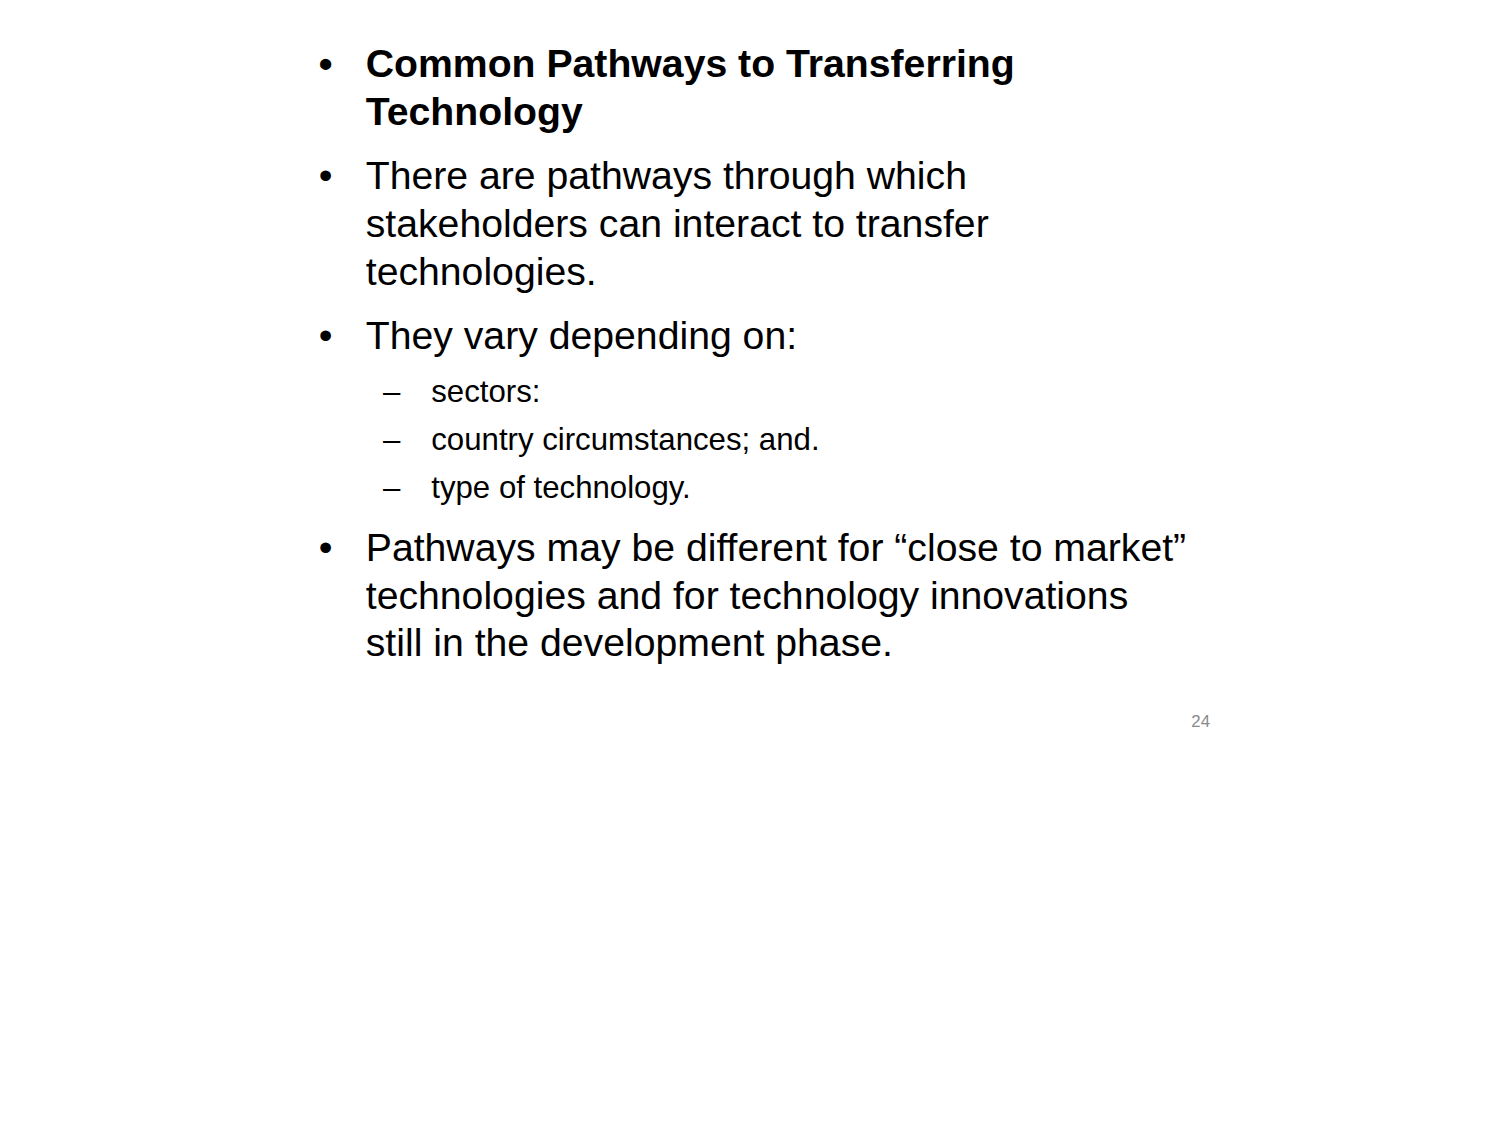Common Pathways to Transferring Technology
There are pathways through which stakeholders can interact to transfer technologies.
They vary depending on:
sectors:
country circumstances; and.
type of technology.
Pathways may be different for “close to market” technologies and for technology innovations still in the development phase.
24